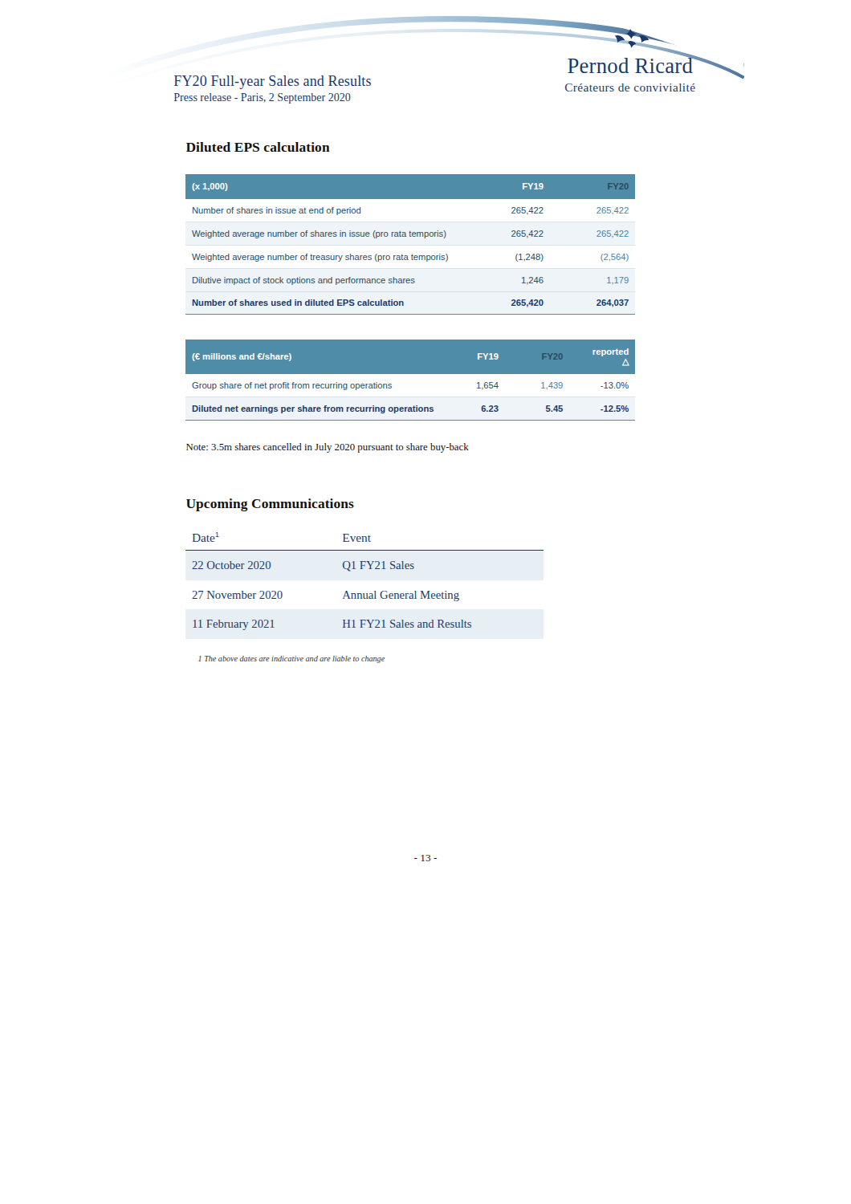Pernod Ricard
Créateurs de convivialité
FY20 Full-year Sales and Results
Press release - Paris, 2 September 2020
Diluted EPS calculation
| (x 1,000) | FY19 | FY20 |
| --- | --- | --- |
| Number of shares in issue at end of period | 265,422 | 265,422 |
| Weighted average number of shares in issue (pro rata temporis) | 265,422 | 265,422 |
| Weighted average number of treasury shares (pro rata temporis) | (1,248) | (2,564) |
| Dilutive impact of stock options and performance shares | 1,246 | 1,179 |
| Number of shares used in diluted EPS calculation | 265,420 | 264,037 |
| (€ millions and €/share) | FY19 | FY20 | reported △ |
| --- | --- | --- | --- |
| Group share of net profit from recurring operations | 1,654 | 1,439 | -13.0% |
| Diluted net earnings per share from recurring operations | 6.23 | 5.45 | -12.5% |
Note: 3.5m shares cancelled in July 2020 pursuant to share buy-back
Upcoming Communications
| Date 1 | Event |
| --- | --- |
| 22 October 2020 | Q1 FY21 Sales |
| 27 November 2020 | Annual General Meeting |
| 11 February 2021 | H1 FY21 Sales and Results |
1 The above dates are indicative and are liable to change
- 13 -